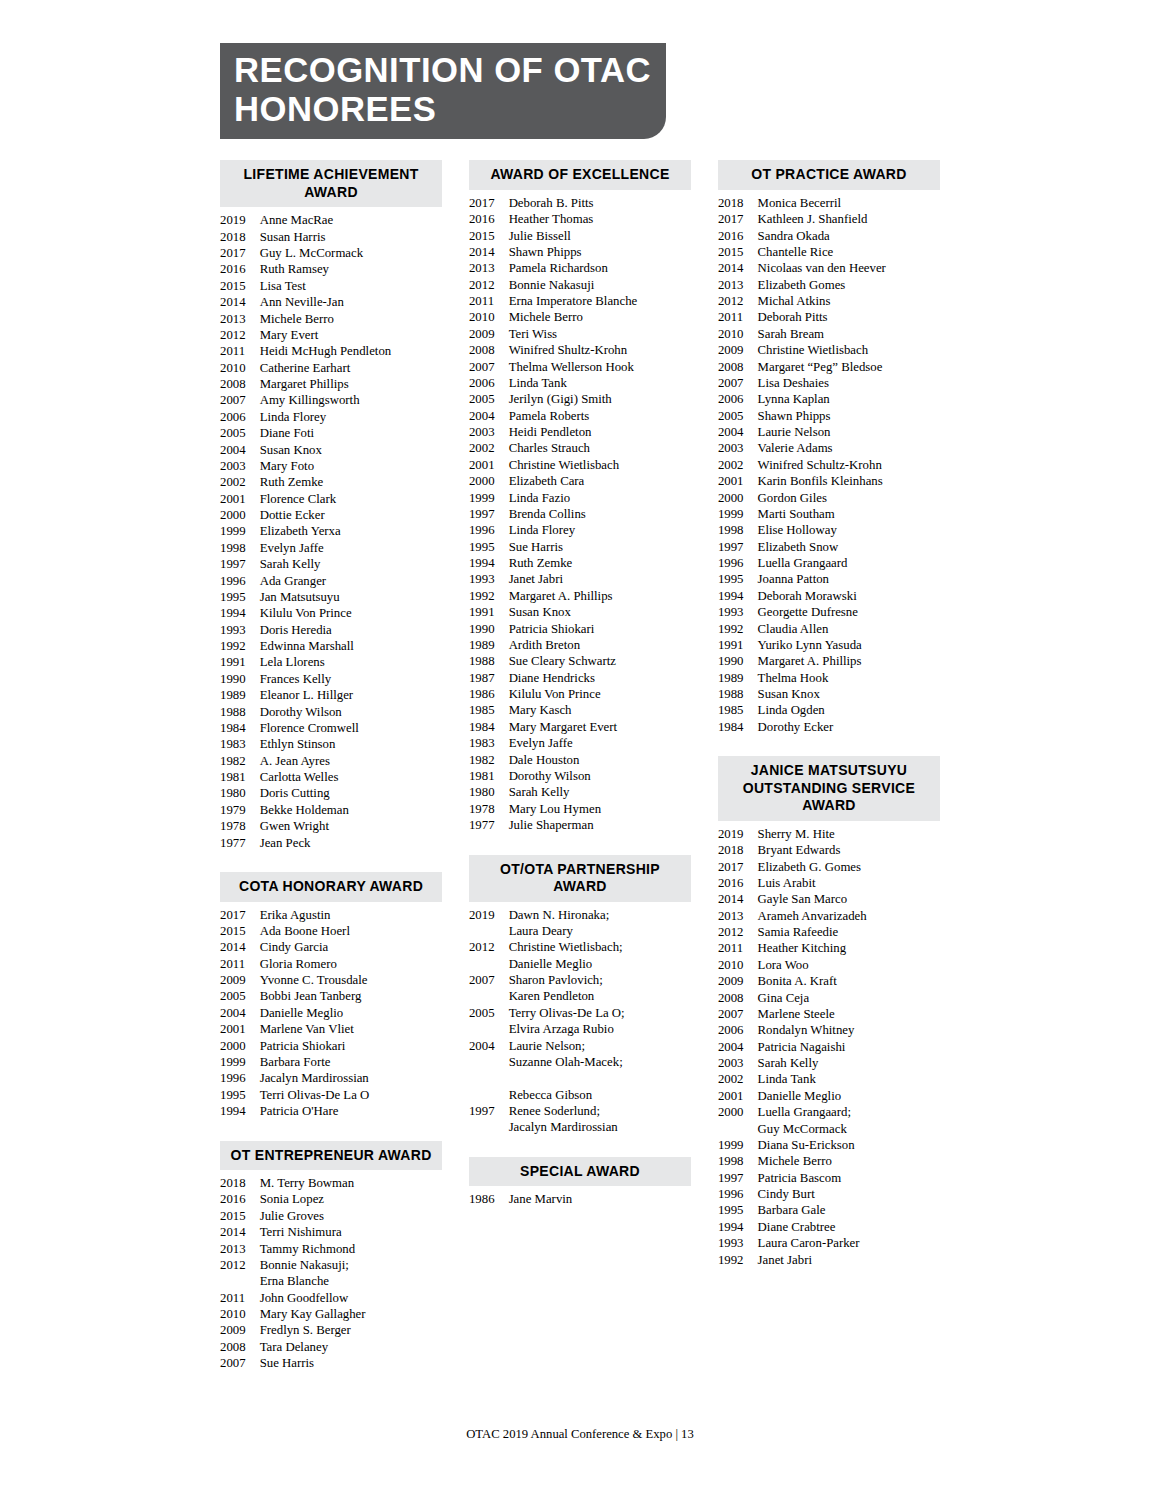Recognition of OTAC Honorees
Lifetime Achievement Award
| 2019 | Anne MacRae |
| 2018 | Susan Harris |
| 2017 | Guy L. McCormack |
| 2016 | Ruth Ramsey |
| 2015 | Lisa Test |
| 2014 | Ann Neville-Jan |
| 2013 | Michele Berro |
| 2012 | Mary Evert |
| 2011 | Heidi McHugh Pendleton |
| 2010 | Catherine Earhart |
| 2008 | Margaret Phillips |
| 2007 | Amy Killingsworth |
| 2006 | Linda Florey |
| 2005 | Diane Foti |
| 2004 | Susan Knox |
| 2003 | Mary Foto |
| 2002 | Ruth Zemke |
| 2001 | Florence Clark |
| 2000 | Dottie Ecker |
| 1999 | Elizabeth Yerxa |
| 1998 | Evelyn Jaffe |
| 1997 | Sarah Kelly |
| 1996 | Ada Granger |
| 1995 | Jan Matsutsuyu |
| 1994 | Kilulu Von Prince |
| 1993 | Doris Heredia |
| 1992 | Edwinna Marshall |
| 1991 | Lela Llorens |
| 1990 | Frances Kelly |
| 1989 | Eleanor L. Hillger |
| 1988 | Dorothy Wilson |
| 1984 | Florence Cromwell |
| 1983 | Ethlyn Stinson |
| 1982 | A. Jean Ayres |
| 1981 | Carlotta Welles |
| 1980 | Doris Cutting |
| 1979 | Bekke Holdeman |
| 1978 | Gwen Wright |
| 1977 | Jean Peck |
COTA Honorary Award
| 2017 | Erika Agustin |
| 2015 | Ada Boone Hoerl |
| 2014 | Cindy Garcia |
| 2011 | Gloria Romero |
| 2009 | Yvonne C. Trousdale |
| 2005 | Bobbi Jean Tanberg |
| 2004 | Danielle Meglio |
| 2001 | Marlene Van Vliet |
| 2000 | Patricia Shiokari |
| 1999 | Barbara Forte |
| 1996 | Jacalyn Mardirossian |
| 1995 | Terri Olivas-De La O |
| 1994 | Patricia O'Hare |
OT Entrepreneur Award
| 2018 | M. Terry Bowman |
| 2016 | Sonia Lopez |
| 2015 | Julie Groves |
| 2014 | Terri Nishimura |
| 2013 | Tammy Richmond |
| 2012 | Bonnie Nakasuji; Erna Blanche |
| 2011 | John Goodfellow |
| 2010 | Mary Kay Gallagher |
| 2009 | Fredlyn S. Berger |
| 2008 | Tara Delaney |
| 2007 | Sue Harris |
Award of Excellence
| 2017 | Deborah B. Pitts |
| 2016 | Heather Thomas |
| 2015 | Julie Bissell |
| 2014 | Shawn Phipps |
| 2013 | Pamela Richardson |
| 2012 | Bonnie Nakasuji |
| 2011 | Erna Imperatore Blanche |
| 2010 | Michele Berro |
| 2009 | Teri Wiss |
| 2008 | Winifred Shultz-Krohn |
| 2007 | Thelma Wellerson Hook |
| 2006 | Linda Tank |
| 2005 | Jerilyn (Gigi) Smith |
| 2004 | Pamela Roberts |
| 2003 | Heidi Pendleton |
| 2002 | Charles Strauch |
| 2001 | Christine Wietlisbach |
| 2000 | Elizabeth Cara |
| 1999 | Linda Fazio |
| 1997 | Brenda Collins |
| 1996 | Linda Florey |
| 1995 | Sue Harris |
| 1994 | Ruth Zemke |
| 1993 | Janet Jabri |
| 1992 | Margaret A. Phillips |
| 1991 | Susan Knox |
| 1990 | Patricia Shiokari |
| 1989 | Ardith Breton |
| 1988 | Sue Cleary Schwartz |
| 1987 | Diane Hendricks |
| 1986 | Kilulu Von Prince |
| 1985 | Mary Kasch |
| 1984 | Mary Margaret Evert |
| 1983 | Evelyn Jaffe |
| 1982 | Dale Houston |
| 1981 | Dorothy Wilson |
| 1980 | Sarah Kelly |
| 1978 | Mary Lou Hymen |
| 1977 | Julie Shaperman |
OT/OTA Partnership Award
| 2019 | Dawn N. Hironaka; Laura Deary |
| 2012 | Christine Wietlisbach; Danielle Meglio |
| 2007 | Sharon Pavlovich; Karen Pendleton |
| 2005 | Terry Olivas-De La O; Elvira Arzaga Rubio |
| 2004 | Laurie Nelson; Suzanne Olah-Macek; Rebecca Gibson |
| 1997 | Renee Soderlund; Jacalyn Mardirossian |
Special Award
| 1986 | Jane Marvin |
OT Practice Award
| 2018 | Monica Becerril |
| 2017 | Kathleen J. Shanfield |
| 2016 | Sandra Okada |
| 2015 | Chantelle Rice |
| 2014 | Nicolaas van den Heever |
| 2013 | Elizabeth Gomes |
| 2012 | Michal Atkins |
| 2011 | Deborah Pitts |
| 2010 | Sarah Bream |
| 2009 | Christine Wietlisbach |
| 2008 | Margaret “Peg” Bledsoe |
| 2007 | Lisa Deshaies |
| 2006 | Lynna Kaplan |
| 2005 | Shawn Phipps |
| 2004 | Laurie Nelson |
| 2003 | Valerie Adams |
| 2002 | Winifred Schultz-Krohn |
| 2001 | Karin Bonfils Kleinhans |
| 2000 | Gordon Giles |
| 1999 | Marti Southam |
| 1998 | Elise Holloway |
| 1997 | Elizabeth Snow |
| 1996 | Luella Grangaard |
| 1995 | Joanna Patton |
| 1994 | Deborah Morawski |
| 1993 | Georgette Dufresne |
| 1992 | Claudia Allen |
| 1991 | Yuriko Lynn Yasuda |
| 1990 | Margaret A. Phillips |
| 1989 | Thelma Hook |
| 1988 | Susan Knox |
| 1985 | Linda Ogden |
| 1984 | Dorothy Ecker |
Janice Matsutsuyu
Outstanding Service Award
| 2019 | Sherry M. Hite |
| 2018 | Bryant Edwards |
| 2017 | Elizabeth G. Gomes |
| 2016 | Luis Arabit |
| 2014 | Gayle San Marco |
| 2013 | Arameh Anvarizadeh |
| 2012 | Samia Rafeedie |
| 2011 | Heather Kitching |
| 2010 | Lora Woo |
| 2009 | Bonita A. Kraft |
| 2008 | Gina Ceja |
| 2007 | Marlene Steele |
| 2006 | Rondalyn Whitney |
| 2004 | Patricia Nagaishi |
| 2003 | Sarah Kelly |
| 2002 | Linda Tank |
| 2001 | Danielle Meglio |
| 2000 | Luella Grangaard; Guy McCormack |
| 1999 | Diana Su-Erickson |
| 1998 | Michele Berro |
| 1997 | Patricia Bascom |
| 1996 | Cindy Burt |
| 1995 | Barbara Gale |
| 1994 | Diane Crabtree |
| 1993 | Laura Caron-Parker |
| 1992 | Janet Jabri |
OTAC 2019 Annual Conference & Expo | 13